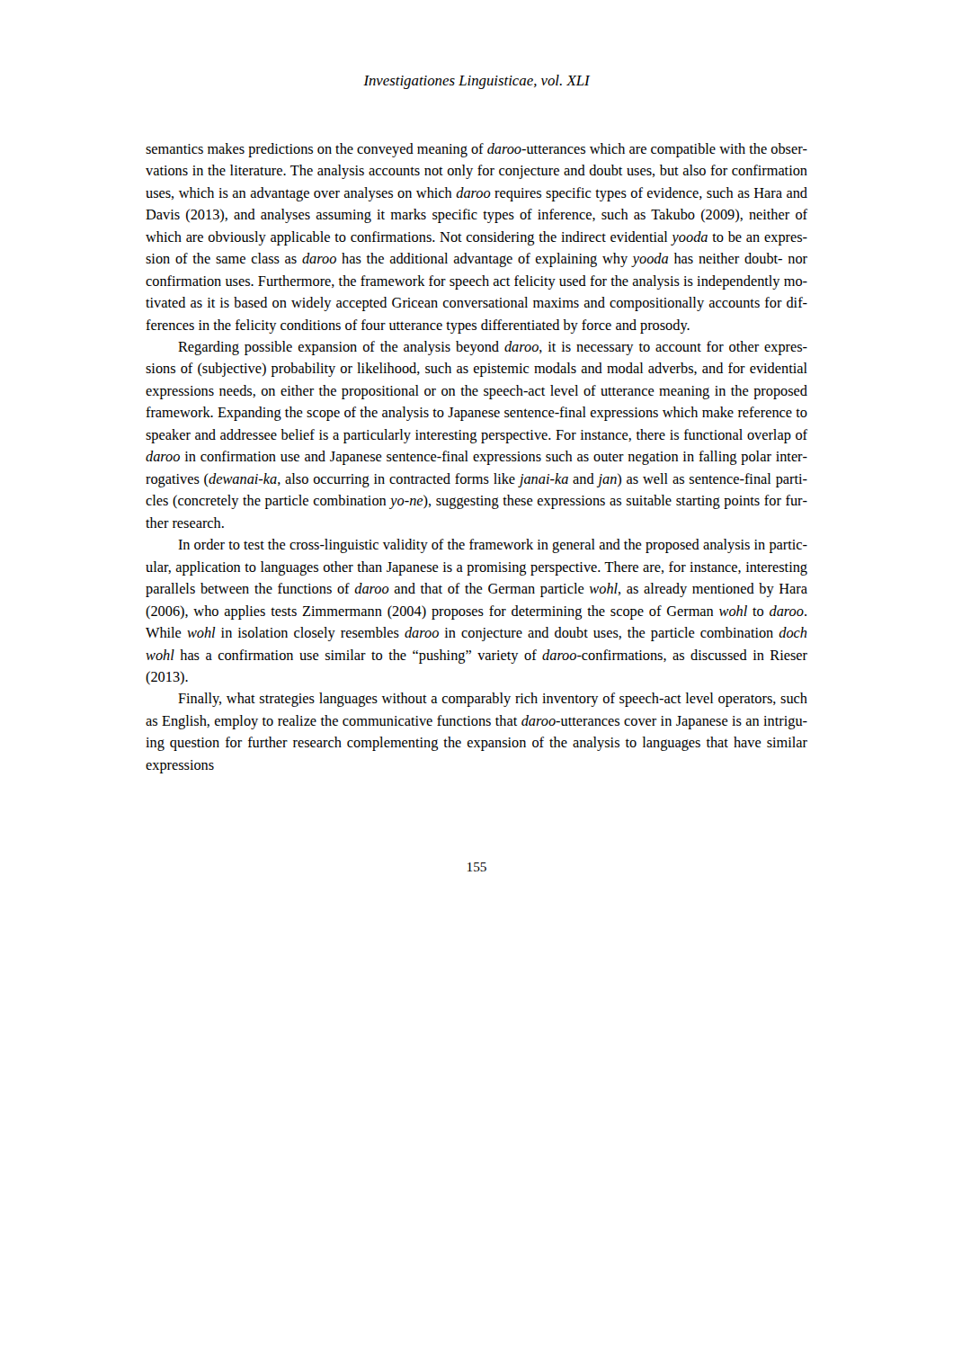Investigationes Linguisticae, vol. XLI
semantics makes predictions on the conveyed meaning of daroo-utterances which are compatible with the observations in the literature. The analysis accounts not only for conjecture and doubt uses, but also for confirmation uses, which is an advantage over analyses on which daroo requires specific types of evidence, such as Hara and Davis (2013), and analyses assuming it marks specific types of inference, such as Takubo (2009), neither of which are obviously applicable to confirmations. Not considering the indirect evidential yooda to be an expression of the same class as daroo has the additional advantage of explaining why yooda has neither doubt- nor confirmation uses. Furthermore, the framework for speech act felicity used for the analysis is independently motivated as it is based on widely accepted Gricean conversational maxims and compositionally accounts for differences in the felicity conditions of four utterance types differentiated by force and prosody.
Regarding possible expansion of the analysis beyond daroo, it is necessary to account for other expressions of (subjective) probability or likelihood, such as epistemic modals and modal adverbs, and for evidential expressions needs, on either the propositional or on the speech-act level of utterance meaning in the proposed framework. Expanding the scope of the analysis to Japanese sentence-final expressions which make reference to speaker and addressee belief is a particularly interesting perspective. For instance, there is functional overlap of daroo in confirmation use and Japanese sentence-final expressions such as outer negation in falling polar interrogatives (dewanai-ka, also occurring in contracted forms like janai-ka and jan) as well as sentence-final particles (concretely the particle combination yo-ne), suggesting these expressions as suitable starting points for further research.
In order to test the cross-linguistic validity of the framework in general and the proposed analysis in particular, application to languages other than Japanese is a promising perspective. There are, for instance, interesting parallels between the functions of daroo and that of the German particle wohl, as already mentioned by Hara (2006), who applies tests Zimmermann (2004) proposes for determining the scope of German wohl to daroo. While wohl in isolation closely resembles daroo in conjecture and doubt uses, the particle combination doch wohl has a confirmation use similar to the “pushing” variety of daroo-confirmations, as discussed in Rieser (2013).
Finally, what strategies languages without a comparably rich inventory of speech-act level operators, such as English, employ to realize the communicative functions that daroo-utterances cover in Japanese is an intriguing question for further research complementing the expansion of the analysis to languages that have similar expressions
155